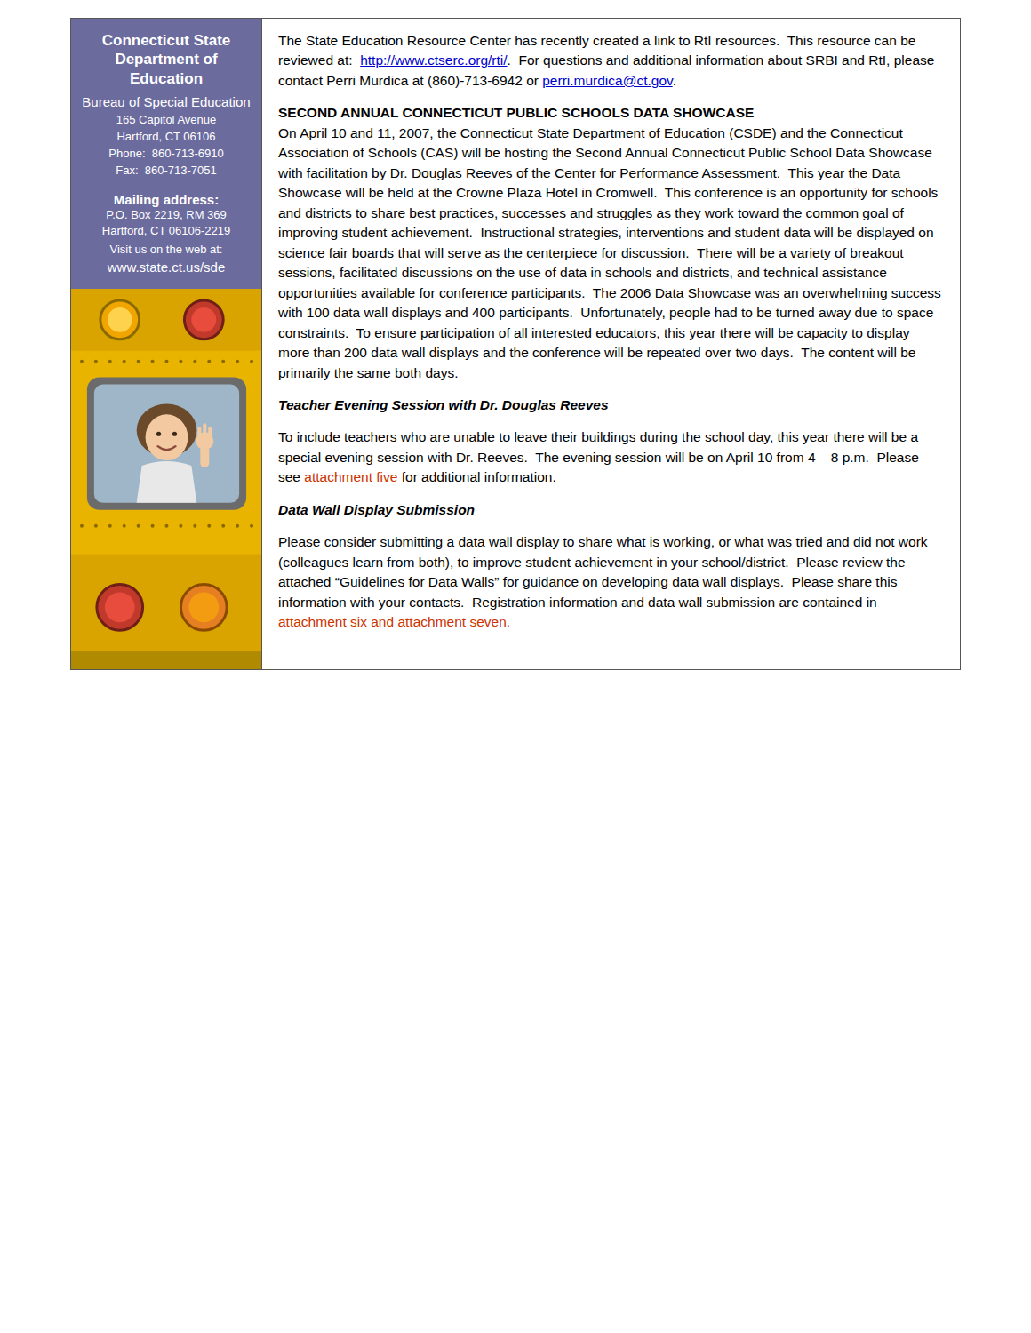Connecticut State Department of Education
Bureau of Special Education
165 Capitol Avenue
Hartford, CT 06106
Phone: 860-713-6910
Fax: 860-713-7051
Mailing address:
P.O. Box 2219, RM 369
Hartford, CT 06106-2219
Visit us on the web at:
www.state.ct.us/sde
The State Education Resource Center has recently created a link to RtI resources. This resource can be reviewed at: http://www.ctserc.org/rti/. For questions and additional information about SRBI and RtI, please contact Perri Murdica at (860)-713-6942 or perri.murdica@ct.gov.
SECOND ANNUAL CONNECTICUT PUBLIC SCHOOLS DATA SHOWCASE
On April 10 and 11, 2007, the Connecticut State Department of Education (CSDE) and the Connecticut Association of Schools (CAS) will be hosting the Second Annual Connecticut Public School Data Showcase with facilitation by Dr. Douglas Reeves of the Center for Performance Assessment. This year the Data Showcase will be held at the Crowne Plaza Hotel in Cromwell. This conference is an opportunity for schools and districts to share best practices, successes and struggles as they work toward the common goal of improving student achievement. Instructional strategies, interventions and student data will be displayed on science fair boards that will serve as the centerpiece for discussion. There will be a variety of breakout sessions, facilitated discussions on the use of data in schools and districts, and technical assistance opportunities available for conference participants. The 2006 Data Showcase was an overwhelming success with 100 data wall displays and 400 participants. Unfortunately, people had to be turned away due to space constraints. To ensure participation of all interested educators, this year there will be capacity to display more than 200 data wall displays and the conference will be repeated over two days. The content will be primarily the same both days.
Teacher Evening Session with Dr. Douglas Reeves
To include teachers who are unable to leave their buildings during the school day, this year there will be a special evening session with Dr. Reeves. The evening session will be on April 10 from 4 – 8 p.m. Please see attachment five for additional information.
Data Wall Display Submission
Please consider submitting a data wall display to share what is working, or what was tried and did not work (colleagues learn from both), to improve student achievement in your school/district. Please review the attached “Guidelines for Data Walls” for guidance on developing data wall displays. Please share this information with your contacts. Registration information and data wall submission are contained in attachment six and attachment seven.